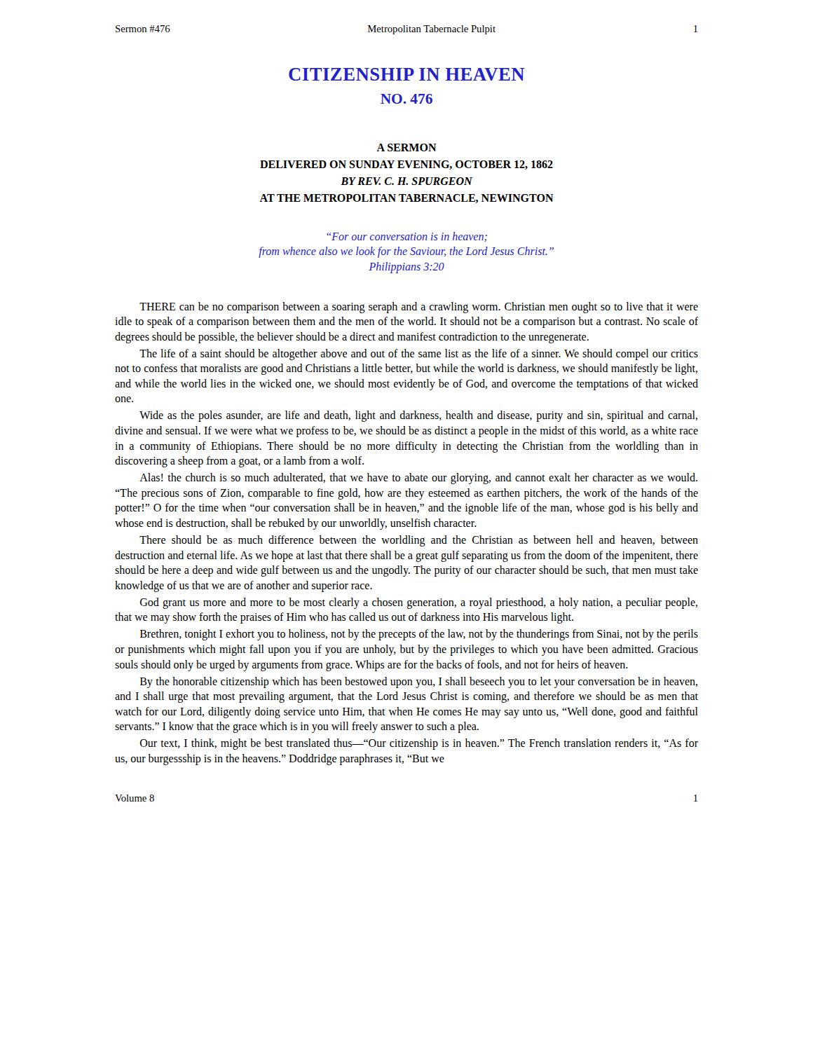Sermon #476 Metropolitan Tabernacle Pulpit 1
CITIZENSHIP IN HEAVEN
NO. 476
A SERMON
DELIVERED ON SUNDAY EVENING, OCTOBER 12, 1862
BY REV. C. H. SPURGEON
AT THE METROPOLITAN TABERNACLE, NEWINGTON
“For our conversation is in heaven;
from whence also we look for the Saviour, the Lord Jesus Christ.”
Philippians 3:20
THERE can be no comparison between a soaring seraph and a crawling worm. Christian men ought so to live that it were idle to speak of a comparison between them and the men of the world. It should not be a comparison but a contrast. No scale of degrees should be possible, the believer should be a direct and manifest contradiction to the unregenerate.
The life of a saint should be altogether above and out of the same list as the life of a sinner. We should compel our critics not to confess that moralists are good and Christians a little better, but while the world is darkness, we should manifestly be light, and while the world lies in the wicked one, we should most evidently be of God, and overcome the temptations of that wicked one.
Wide as the poles asunder, are life and death, light and darkness, health and disease, purity and sin, spiritual and carnal, divine and sensual. If we were what we profess to be, we should be as distinct a people in the midst of this world, as a white race in a community of Ethiopians. There should be no more difficulty in detecting the Christian from the worldling than in discovering a sheep from a goat, or a lamb from a wolf.
Alas! the church is so much adulterated, that we have to abate our glorying, and cannot exalt her character as we would. “The precious sons of Zion, comparable to fine gold, how are they esteemed as earthen pitchers, the work of the hands of the potter!” O for the time when “our conversation shall be in heaven,” and the ignoble life of the man, whose god is his belly and whose end is destruction, shall be rebuked by our unworldly, unselfish character.
There should be as much difference between the worldling and the Christian as between hell and heaven, between destruction and eternal life. As we hope at last that there shall be a great gulf separating us from the doom of the impenitent, there should be here a deep and wide gulf between us and the ungodly. The purity of our character should be such, that men must take knowledge of us that we are of another and superior race.
God grant us more and more to be most clearly a chosen generation, a royal priesthood, a holy nation, a peculiar people, that we may show forth the praises of Him who has called us out of darkness into His marvelous light.
Brethren, tonight I exhort you to holiness, not by the precepts of the law, not by the thunderings from Sinai, not by the perils or punishments which might fall upon you if you are unholy, but by the privileges to which you have been admitted. Gracious souls should only be urged by arguments from grace. Whips are for the backs of fools, and not for heirs of heaven.
By the honorable citizenship which has been bestowed upon you, I shall beseech you to let your conversation be in heaven, and I shall urge that most prevailing argument, that the Lord Jesus Christ is coming, and therefore we should be as men that watch for our Lord, diligently doing service unto Him, that when He comes He may say unto us, “Well done, good and faithful servants.” I know that the grace which is in you will freely answer to such a plea.
Our text, I think, might be best translated thus—“Our citizenship is in heaven.” The French translation renders it, “As for us, our burgessship is in the heavens.” Doddridge paraphrases it, “But we
Volume 8 1